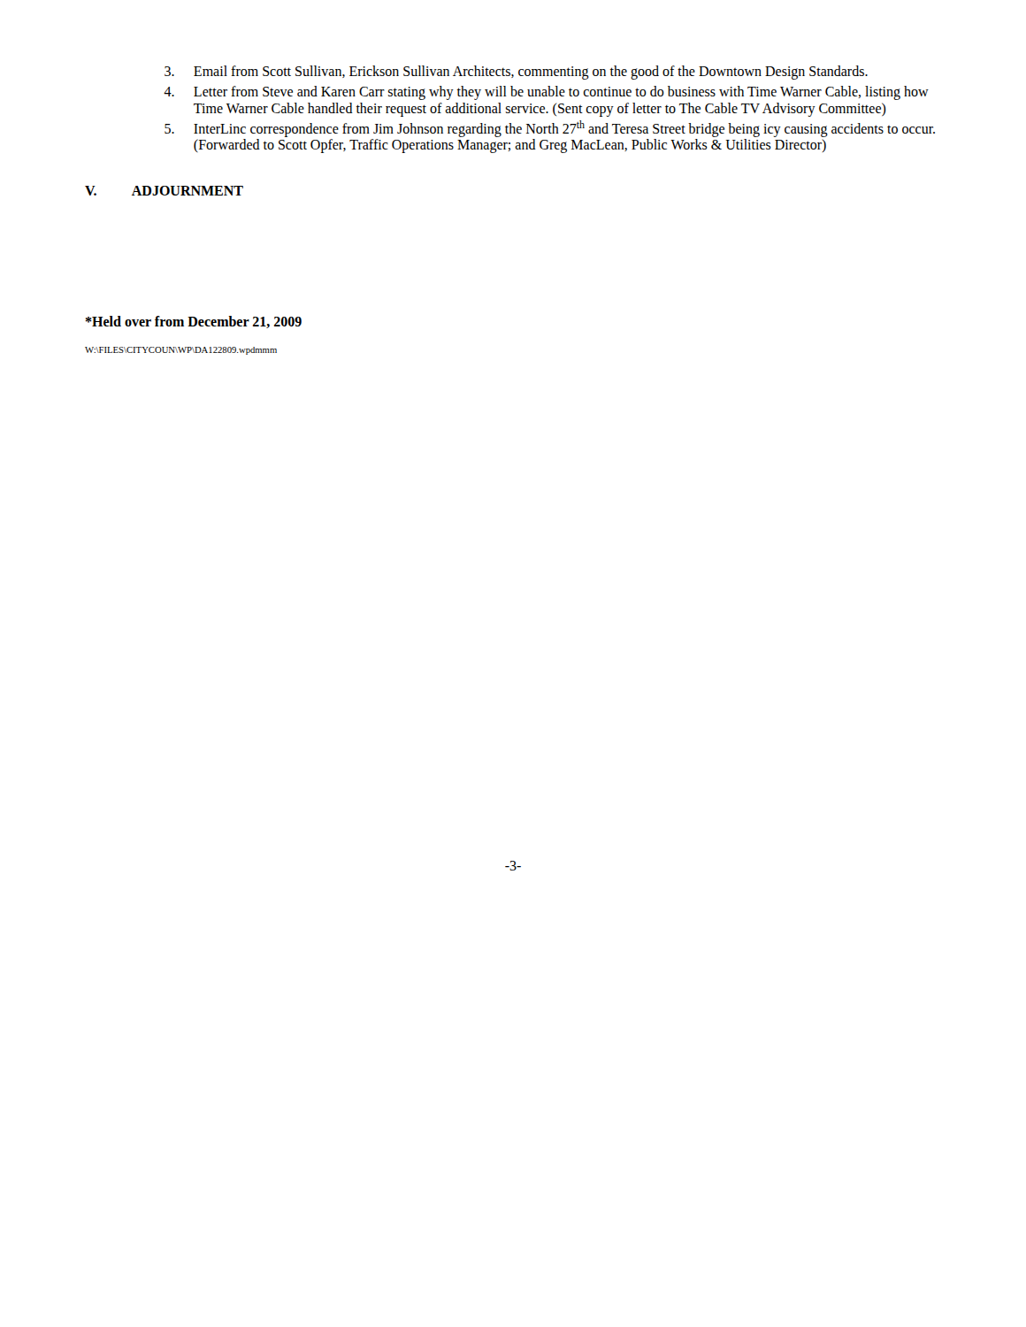Email from Scott Sullivan, Erickson Sullivan Architects, commenting on the good of the Downtown Design Standards.
Letter from Steve and Karen Carr stating why they will be unable to continue to do business with Time Warner Cable, listing how Time Warner Cable handled their request of additional service. (Sent copy of letter to The Cable TV Advisory Committee)
InterLinc correspondence from Jim Johnson regarding the North 27th and Teresa Street bridge being icy causing accidents to occur. (Forwarded to Scott Opfer, Traffic Operations Manager; and Greg MacLean, Public Works & Utilities Director)
V. ADJOURNMENT
*Held over from December 21, 2009
W:\FILES\CITYCOUN\WP\DA122809.wpdmmm
-3-